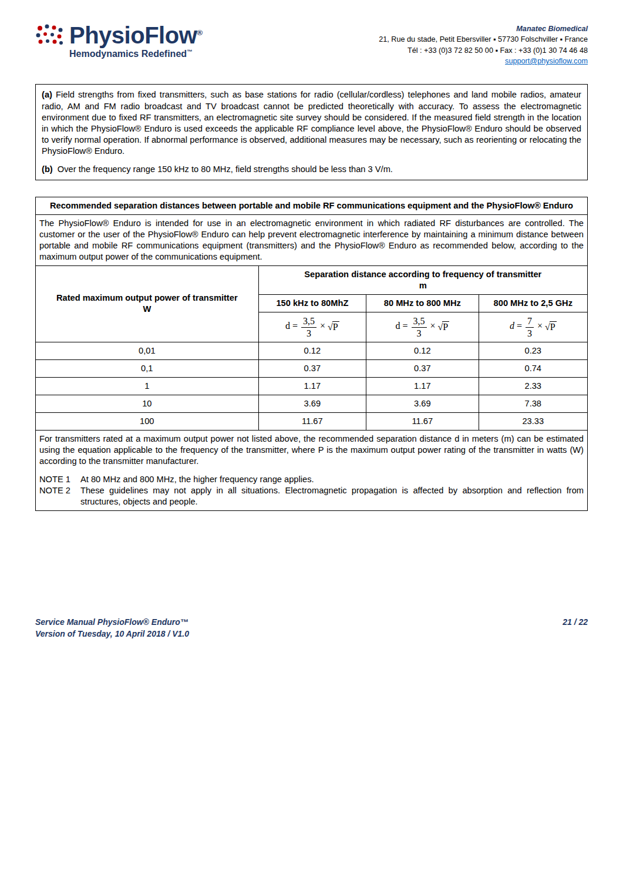PhysioFlow®
Hemodynamics Redefined™
Manatec Biomedical
21, Rue du stade, Petit Ebersviller ▪ 57730 Folschviller ▪ France
Tél : +33 (0)3 72 82 50 00 ▪ Fax : +33 (0)1 30 74 46 48
support@physioflow.com
(a) Field strengths from fixed transmitters, such as base stations for radio (cellular/cordless) telephones and land mobile radios, amateur radio, AM and FM radio broadcast and TV broadcast cannot be predicted theoretically with accuracy. To assess the electromagnetic environment due to fixed RF transmitters, an electromagnetic site survey should be considered. If the measured field strength in the location in which the PhysioFlow® Enduro is used exceeds the applicable RF compliance level above, the PhysioFlow® Enduro should be observed to verify normal operation. If abnormal performance is observed, additional measures may be necessary, such as reorienting or relocating the PhysioFlow® Enduro.
(b) Over the frequency range 150 kHz to 80 MHz, field strengths should be less than 3 V/m.
| Recommended separation distances between portable and mobile RF communications equipment and the PhysioFlow® Enduro |
| The PhysioFlow® Enduro is intended for use in an electromagnetic environment in which radiated RF disturbances are controlled. The customer or the user of the PhysioFlow® Enduro can help prevent electromagnetic interference by maintaining a minimum distance between portable and mobile RF communications equipment (transmitters) and the PhysioFlow® Enduro as recommended below, according to the maximum output power of the communications equipment. |
| Rated maximum output power of transmitter W | Separation distance according to frequency of transmitter m |
| 150 kHz to 80MhZ | 80 MHz to 800 MHz | 800 MHz to 2,5 GHz |
| d = 3,5 3 × √ P | d = 3,5 3 × √ P | d = 7 3 × √ P |
| 0,01 | 0.12 | 0.12 | 0.23 |
| 0,1 | 0.37 | 0.37 | 0.74 |
| 1 | 1.17 | 1.17 | 2.33 |
| 10 | 3.69 | 3.69 | 7.38 |
| 100 | 11.67 | 11.67 | 23.33 |
| For transmitters rated at a maximum output power not listed above, the recommended separation distance d in meters (m) can be estimated using the equation applicable to the frequency of the transmitter, where P is the maximum output power rating of the transmitter in watts (W) according to the transmitter manufacturer. NOTE 1 At 80 MHz and 800 MHz, the higher frequency range applies. NOTE 2 These guidelines may not apply in all situations. Electromagnetic propagation is affected by absorption and reflection from structures, objects and people. |
Service Manual PhysioFlow® Enduro™
Version of Tuesday, 10 April 2018 / V1.0
21 / 22